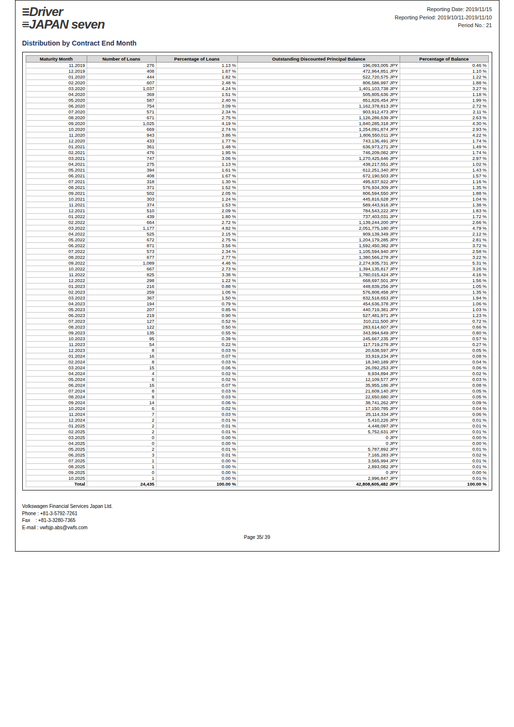≡Driver
≡JAPAN seven
Reporting Date: 2019/11/15
Reporting Period: 2019/10/11-2019/11/10
Period No.: 21
Distribution by Contract End Month
| Maturity Month | Number of Loans | Percentage of Loans | Outstanding Discounted Principal Balance | Percentage of Balance |
| --- | --- | --- | --- | --- |
| 11.2019 | 276 | 1.13 % | 196,093,005 JPY | 0.46 % |
| 12.2019 | 408 | 1.67 % | 472,964,851 JPY | 1.10 % |
| 01.2020 | 444 | 1.82 % | 522,720,575 JPY | 1.22 % |
| 02.2020 | 607 | 2.48 % | 806,586,997 JPY | 1.88 % |
| 03.2020 | 1,037 | 4.24 % | 1,401,103,738 JPY | 3.27 % |
| 04.2020 | 369 | 1.51 % | 505,805,636 JPY | 1.18 % |
| 05.2020 | 587 | 2.40 % | 851,826,454 JPY | 1.99 % |
| 06.2020 | 754 | 3.09 % | 1,162,378,813 JPY | 2.72 % |
| 07.2020 | 571 | 2.34 % | 903,912,473 JPY | 2.11 % |
| 08.2020 | 671 | 2.75 % | 1,126,286,639 JPY | 2.63 % |
| 09.2020 | 1,025 | 4.19 % | 1,840,285,318 JPY | 4.30 % |
| 10.2020 | 669 | 2.74 % | 1,254,091,874 JPY | 2.93 % |
| 11.2020 | 943 | 3.86 % | 1,806,550,011 JPY | 4.22 % |
| 12.2020 | 433 | 1.77 % | 743,136,491 JPY | 1.74 % |
| 01.2021 | 361 | 1.48 % | 636,973,271 JPY | 1.49 % |
| 02.2021 | 476 | 1.95 % | 746,209,082 JPY | 1.74 % |
| 03.2021 | 747 | 3.06 % | 1,270,425,646 JPY | 2.97 % |
| 04.2021 | 275 | 1.13 % | 438,217,551 JPY | 1.02 % |
| 05.2021 | 394 | 1.61 % | 612,251,340 JPY | 1.43 % |
| 06.2021 | 408 | 1.67 % | 672,190,503 JPY | 1.57 % |
| 07.2021 | 318 | 1.30 % | 495,637,922 JPY | 1.16 % |
| 08.2021 | 371 | 1.52 % | 576,934,309 JPY | 1.35 % |
| 09.2021 | 502 | 2.05 % | 806,594,550 JPY | 1.88 % |
| 10.2021 | 303 | 1.24 % | 445,816,628 JPY | 1.04 % |
| 11.2021 | 374 | 1.53 % | 589,443,916 JPY | 1.38 % |
| 12.2021 | 510 | 2.09 % | 784,543,222 JPY | 1.83 % |
| 01.2022 | 439 | 1.80 % | 737,403,031 JPY | 1.72 % |
| 02.2022 | 664 | 2.72 % | 1,139,244,200 JPY | 2.66 % |
| 03.2022 | 1,177 | 4.82 % | 2,051,775,180 JPY | 4.79 % |
| 04.2022 | 525 | 2.15 % | 909,139,349 JPY | 2.12 % |
| 05.2022 | 672 | 2.75 % | 1,204,179,285 JPY | 2.81 % |
| 06.2022 | 871 | 3.56 % | 1,592,450,382 JPY | 3.72 % |
| 07.2022 | 573 | 2.34 % | 1,105,594,940 JPY | 2.58 % |
| 08.2022 | 677 | 2.77 % | 1,380,566,278 JPY | 3.22 % |
| 09.2022 | 1,089 | 4.46 % | 2,274,935,731 JPY | 5.31 % |
| 10.2022 | 667 | 2.73 % | 1,394,135,817 JPY | 3.26 % |
| 11.2022 | 825 | 3.38 % | 1,780,015,424 JPY | 4.16 % |
| 12.2022 | 298 | 1.22 % | 668,697,501 JPY | 1.56 % |
| 01.2023 | 216 | 0.88 % | 448,839,256 JPY | 1.05 % |
| 02.2023 | 259 | 1.06 % | 576,808,458 JPY | 1.35 % |
| 03.2023 | 367 | 1.50 % | 832,518,653 JPY | 1.94 % |
| 04.2023 | 194 | 0.79 % | 454,636,378 JPY | 1.06 % |
| 05.2023 | 207 | 0.85 % | 440,719,381 JPY | 1.03 % |
| 06.2023 | 219 | 0.90 % | 527,481,971 JPY | 1.23 % |
| 07.2023 | 127 | 0.52 % | 310,211,500 JPY | 0.72 % |
| 08.2023 | 122 | 0.50 % | 283,614,607 JPY | 0.66 % |
| 09.2023 | 135 | 0.55 % | 343,994,649 JPY | 0.80 % |
| 10.2023 | 95 | 0.39 % | 245,667,235 JPY | 0.57 % |
| 11.2023 | 54 | 0.22 % | 117,719,278 JPY | 0.27 % |
| 12.2023 | 8 | 0.03 % | 20,638,597 JPY | 0.05 % |
| 01.2024 | 16 | 0.07 % | 33,919,234 JPY | 0.08 % |
| 02.2024 | 8 | 0.03 % | 18,340,189 JPY | 0.04 % |
| 03.2024 | 15 | 0.06 % | 26,092,253 JPY | 0.06 % |
| 04.2024 | 4 | 0.02 % | 8,934,894 JPY | 0.02 % |
| 05.2024 | 6 | 0.02 % | 12,109,577 JPY | 0.03 % |
| 06.2024 | 16 | 0.07 % | 35,955,186 JPY | 0.08 % |
| 07.2024 | 8 | 0.03 % | 21,609,140 JPY | 0.05 % |
| 08.2024 | 8 | 0.03 % | 22,650,680 JPY | 0.05 % |
| 09.2024 | 14 | 0.06 % | 38,741,262 JPY | 0.09 % |
| 10.2024 | 6 | 0.02 % | 17,150,785 JPY | 0.04 % |
| 11.2024 | 7 | 0.03 % | 25,114,334 JPY | 0.06 % |
| 12.2024 | 2 | 0.01 % | 5,410,226 JPY | 0.01 % |
| 01.2025 | 2 | 0.01 % | 4,448,097 JPY | 0.01 % |
| 02.2025 | 2 | 0.01 % | 5,752,631 JPY | 0.01 % |
| 03.2025 | 0 | 0.00 % | 0 JPY | 0.00 % |
| 04.2025 | 0 | 0.00 % | 0 JPY | 0.00 % |
| 05.2025 | 2 | 0.01 % | 5,787,892 JPY | 0.01 % |
| 06.2025 | 3 | 0.01 % | 7,165,283 JPY | 0.02 % |
| 07.2025 | 1 | 0.00 % | 3,565,994 JPY | 0.01 % |
| 08.2025 | 1 | 0.00 % | 2,893,082 JPY | 0.01 % |
| 09.2025 | 0 | 0.00 % | 0 JPY | 0.00 % |
| 10.2025 | 1 | 0.00 % | 2,996,847 JPY | 0.01 % |
| Total | 24,435 | 100.00 % | 42,808,605,482 JPY | 100.00 % |
Volkswagen Financial Services Japan Ltd.
Phone : +81-3-5792-7261
Fax : +81-3-3280-7365
E-mail : vwfsjp.abs@vwfs.com
Page 35/ 39